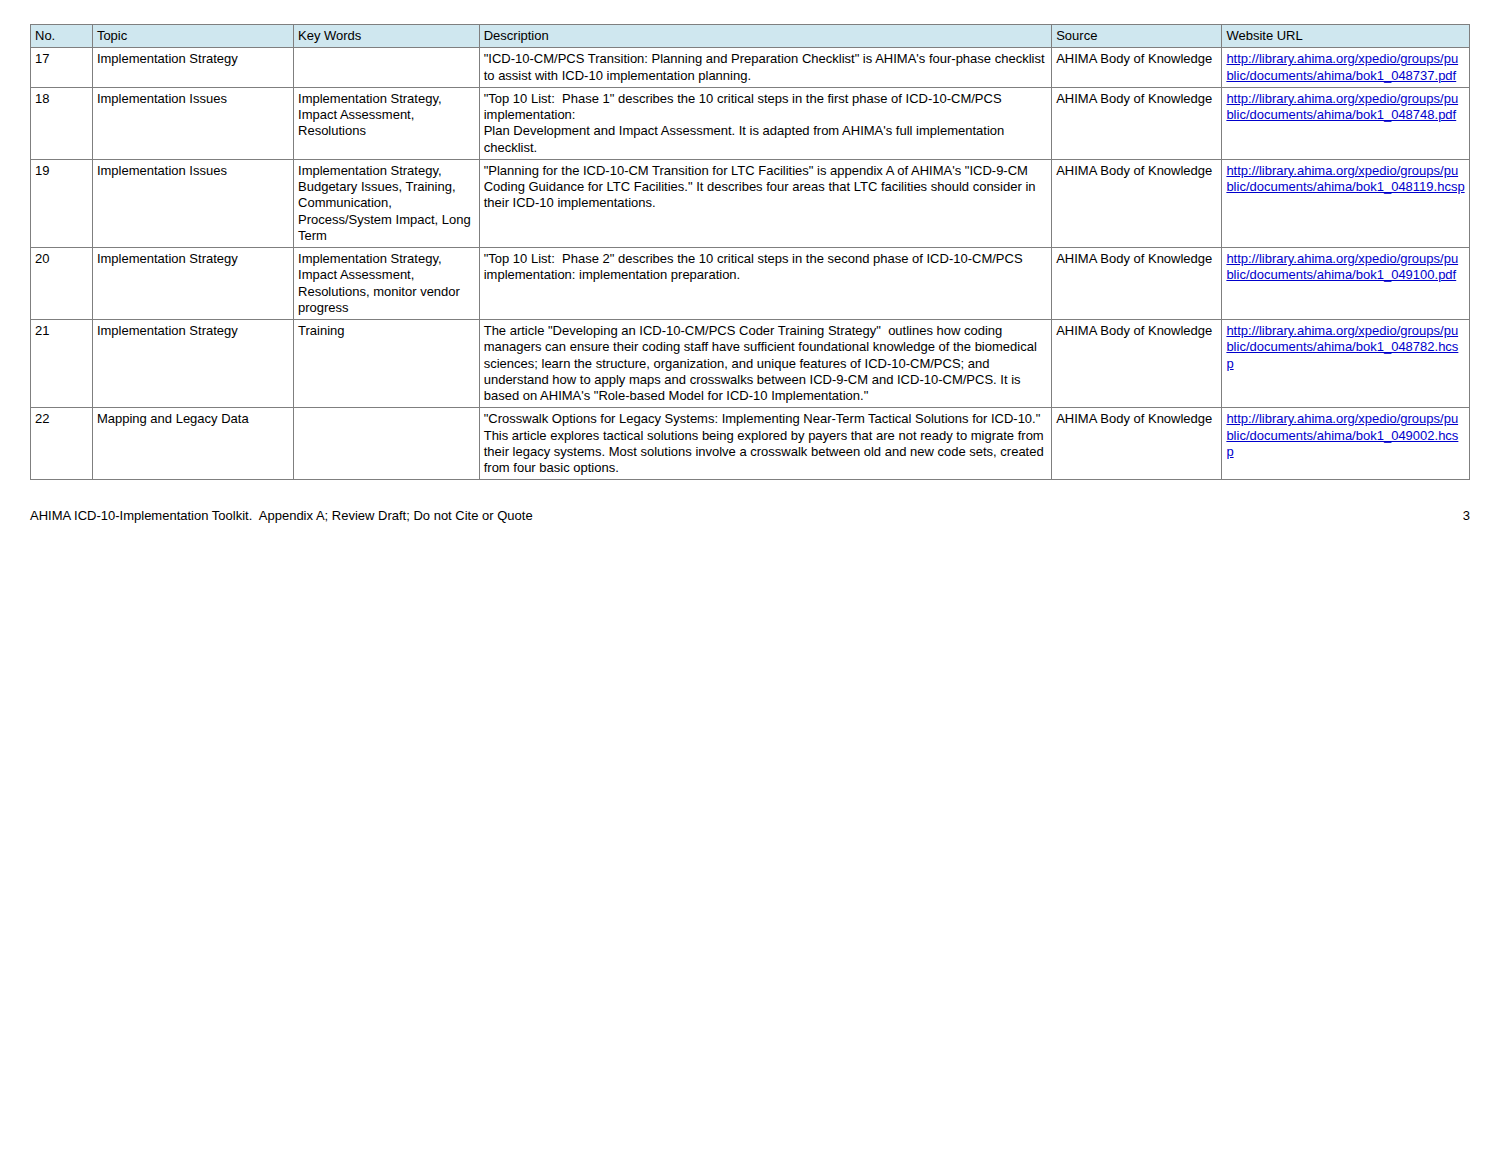| No. | Topic | Key Words | Description | Source | Website URL |
| --- | --- | --- | --- | --- | --- |
| 17 | Implementation Strategy | | "ICD-10-CM/PCS Transition: Planning and Preparation Checklist" is AHIMA's four-phase checklist to assist with ICD-10 implementation planning. | AHIMA Body of Knowledge | http://library.ahima.org/xpedio/groups/public/documents/ahima/bok1_048737.pdf |
| 18 | Implementation Issues | Implementation Strategy, Impact Assessment, Resolutions | "Top 10 List: Phase 1" describes the 10 critical steps in the first phase of ICD-10-CM/PCS implementation: Plan Development and Impact Assessment. It is adapted from AHIMA's full implementation checklist. | AHIMA Body of Knowledge | http://library.ahima.org/xpedio/groups/public/documents/ahima/bok1_048748.pdf |
| 19 | Implementation Issues | Implementation Strategy, Budgetary Issues, Training, Communication, Process/System Impact, Long Term | "Planning for the ICD-10-CM Transition for LTC Facilities" is appendix A of AHIMA's "ICD-9-CM Coding Guidance for LTC Facilities." It describes four areas that LTC facilities should consider in their ICD-10 implementations. | AHIMA Body of Knowledge | http://library.ahima.org/xpedio/groups/public/documents/ahima/bok1_048119.hcsp |
| 20 | Implementation Strategy | Implementation Strategy, Impact Assessment, Resolutions, monitor vendor progress | "Top 10 List: Phase 2" describes the 10 critical steps in the second phase of ICD-10-CM/PCS implementation: implementation preparation. | AHIMA Body of Knowledge | http://library.ahima.org/xpedio/groups/public/documents/ahima/bok1_049100.pdf |
| 21 | Implementation Strategy | Training | The article "Developing an ICD-10-CM/PCS Coder Training Strategy" outlines how coding managers can ensure their coding staff have sufficient foundational knowledge of the biomedical sciences; learn the structure, organization, and unique features of ICD-10-CM/PCS; and understand how to apply maps and crosswalks between ICD-9-CM and ICD-10-CM/PCS. It is based on AHIMA's "Role-based Model for ICD-10 Implementation." | AHIMA Body of Knowledge | http://library.ahima.org/xpedio/groups/public/documents/ahima/bok1_048782.hcsp |
| 22 | Mapping and Legacy Data | | "Crosswalk Options for Legacy Systems: Implementing Near-Term Tactical Solutions for ICD-10." This article explores tactical solutions being explored by payers that are not ready to migrate from their legacy systems. Most solutions involve a crosswalk between old and new code sets, created from four basic options. | AHIMA Body of Knowledge | http://library.ahima.org/xpedio/groups/public/documents/ahima/bok1_049002.hcsp |
AHIMA ICD-10-Implementation Toolkit. Appendix A; Review Draft; Do not Cite or Quote
3